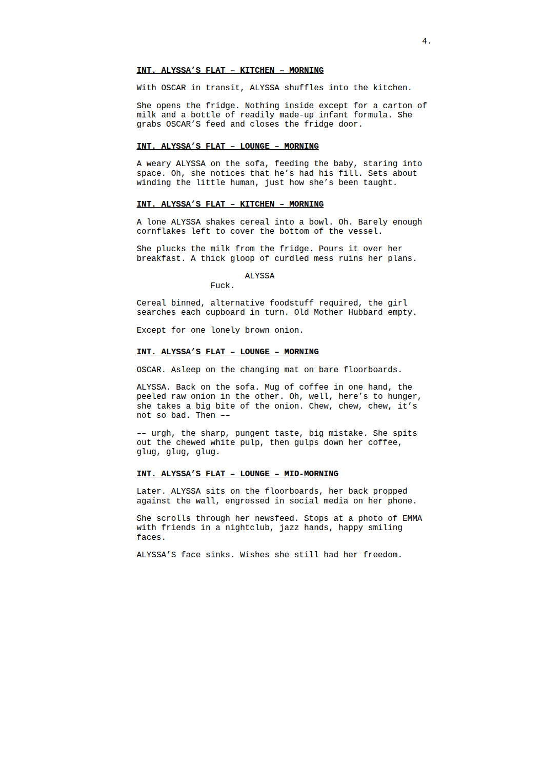4.
INT. ALYSSA’S FLAT – KITCHEN – MORNING
With OSCAR in transit, ALYSSA shuffles into the kitchen.
She opens the fridge. Nothing inside except for a carton of milk and a bottle of readily made-up infant formula. She grabs OSCAR’S feed and closes the fridge door.
INT. ALYSSA’S FLAT – LOUNGE – MORNING
A weary ALYSSA on the sofa, feeding the baby, staring into space. Oh, she notices that he’s had his fill. Sets about winding the little human, just how she’s been taught.
INT. ALYSSA’S FLAT – KITCHEN – MORNING
A lone ALYSSA shakes cereal into a bowl. Oh. Barely enough cornflakes left to cover the bottom of the vessel.
She plucks the milk from the fridge. Pours it over her breakfast. A thick gloop of curdled mess ruins her plans.
ALYSSA
Fuck.
Cereal binned, alternative foodstuff required, the girl searches each cupboard in turn. Old Mother Hubbard empty.
Except for one lonely brown onion.
INT. ALYSSA’S FLAT – LOUNGE – MORNING
OSCAR. Asleep on the changing mat on bare floorboards.
ALYSSA. Back on the sofa. Mug of coffee in one hand, the peeled raw onion in the other. Oh, well, here’s to hunger, she takes a big bite of the onion. Chew, chew, chew, it’s not so bad. Then ––
–– urgh, the sharp, pungent taste, big mistake. She spits out the chewed white pulp, then gulps down her coffee, glug, glug, glug.
INT. ALYSSA’S FLAT – LOUNGE – MID-MORNING
Later. ALYSSA sits on the floorboards, her back propped against the wall, engrossed in social media on her phone.
She scrolls through her newsfeed. Stops at a photo of EMMA with friends in a nightclub, jazz hands, happy smiling faces.
ALYSSA’S face sinks. Wishes she still had her freedom.